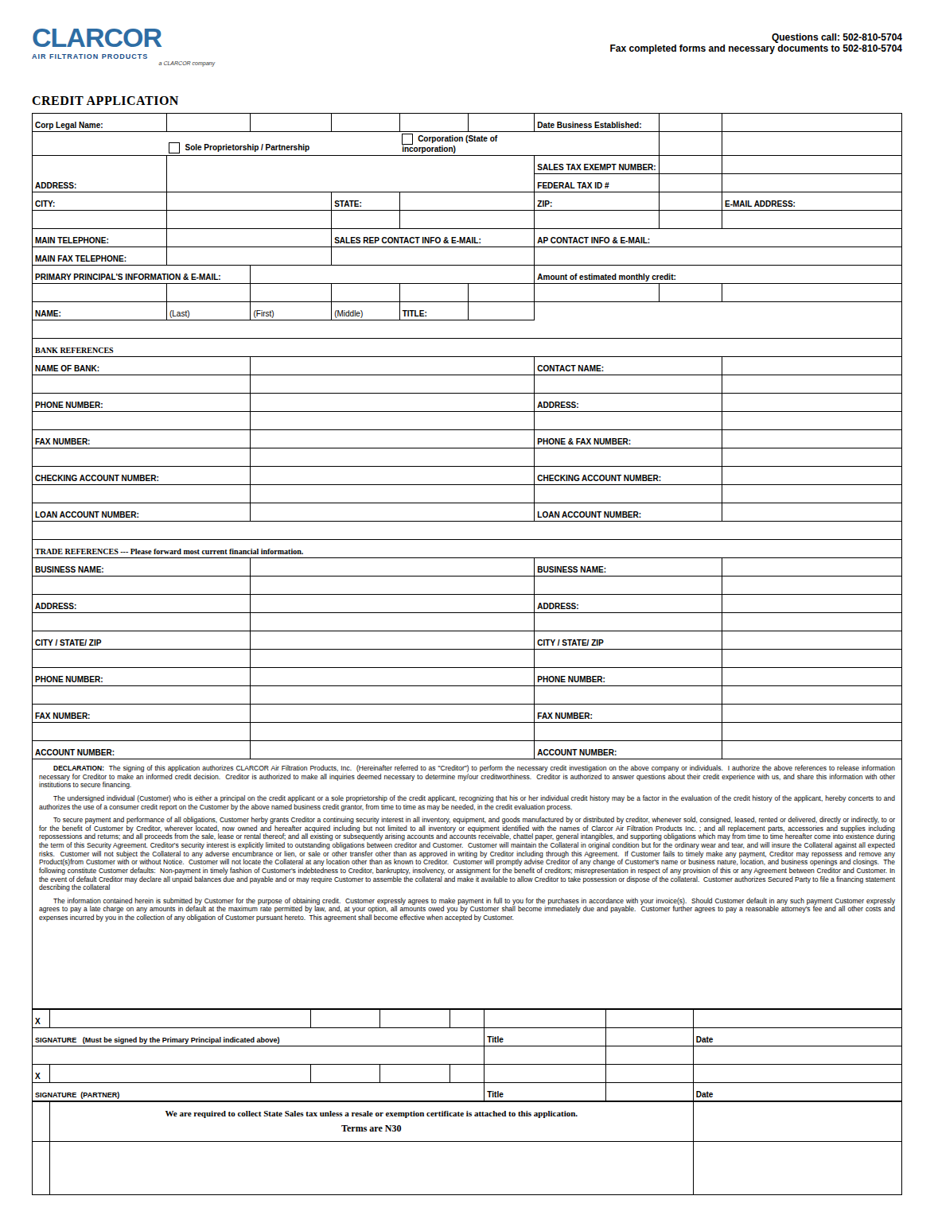CLARCOR
AIR FILTRATION PRODUCTS
a CLARCOR company
Questions call: 502-810-5704
Fax completed forms and necessary documents to 502-810-5704
CREDIT APPLICATION
| Corp Legal Name: | | | | | | Date Business Established: | | |
| | Sole Proprietorship / Partnership | | Corporation (State of incorporation) | | | |
| ADDRESS: | | SALES TAX EXEMPT NUMBER: | | |
| FEDERAL TAX ID # | | |
| CITY: | | STATE: | | ZIP: | | E-MAIL ADDRESS: |
| MAIN TELEPHONE: | | SALES REP CONTACT INFO & E-MAIL: | AP CONTACT INFO & E-MAIL: |
| MAIN FAX TELEPHONE: | | | |
| PRIMARY PRINCIPAL'S INFORMATION & E-MAIL: | | Amount of estimated monthly credit: |
| NAME: | (Last) | (First) | (Middle) | TITLE: | | | | |
| BANK REFERENCES | | | | | | |
| NAME OF BANK: | | CONTACT NAME: | |
| PHONE NUMBER: | | ADDRESS: | |
| FAX NUMBER: | | PHONE & FAX NUMBER: | |
| CHECKING ACCOUNT NUMBER: | | CHECKING ACCOUNT NUMBER: | |
| LOAN ACCOUNT NUMBER: | | LOAN ACCOUNT NUMBER: | |
| TRADE REFERENCES --- Please forward most current financial information. | | | | |
| BUSINESS NAME: | | BUSINESS NAME: | |
| ADDRESS: | | ADDRESS: | |
| CITY / STATE/ ZIP | | CITY / STATE/ ZIP | |
| PHONE NUMBER: | | PHONE NUMBER: | |
| FAX NUMBER: | | FAX NUMBER: | |
| ACCOUNT NUMBER: | | ACCOUNT NUMBER: | |
DECLARATION: The signing of this application authorizes CLARCOR Air Filtration Products, Inc. (Hereinafter referred to as "Creditor") to perform the necessary credit investigation on the above company or individuals. I authorize the above references to release information necessary for Creditor to make an informed credit decision. Creditor is authorized to make all inquiries deemed necessary to determine my/our creditworthiness. Creditor is authorized to answer questions about their credit experience with us, and share this information with other institutions to secure financing.
The undersigned individual (Customer) who is either a principal on the credit applicant or a sole proprietorship of the credit applicant, recognizing that his or her individual credit history may be a factor in the evaluation of the credit history of the applicant, hereby concerts to and authorizes the use of a consumer credit report on the Customer by the above named business credit grantor, from time to time as may be needed, in the credit evaluation process.
To secure payment and performance of all obligations, Customer herby grants Creditor a continuing security interest in all inventory, equipment, and goods manufactured by or distributed by creditor, whenever sold, consigned, leased, rented or delivered, directly or indirectly, to or for the benefit of Customer by Creditor, wherever located, now owned and hereafter acquired including but not limited to all inventory or equipment identified with the names of Clarcor Air Filtration Products Inc. ; and all replacement parts, accessories and supplies including repossessions and returns; and all proceeds from the sale, lease or rental thereof; and all existing or subsequently arising accounts and accounts receivable, chattel paper, general intangibles, and supporting obligations which may from time to time hereafter come into existence during the term of this Security Agreement. Creditor's security interest is explicitly limited to outstanding obligations between creditor and Customer. Customer will maintain the Collateral in original condition but for the ordinary wear and tear, and will insure the Collateral against all expected risks. Customer will not subject the Collateral to any adverse encumbrance or lien, or sale or other transfer other than as approved in writing by Creditor including through this Agreement. If Customer fails to timely make any payment, Creditor may repossess and remove any Product(s)from Customer with or without Notice. Customer will not locate the Collateral at any location other than as known to Creditor. Customer will promptly advise Creditor of any change of Customer's name or business nature, location, and business openings and closings. The following constitute Customer defaults: Non-payment in timely fashion of Customer's indebtedness to Creditor, bankruptcy, insolvency, or assignment for the benefit of creditors; misrepresentation in respect of any provision of this or any Agreement between Creditor and Customer. In the event of default Creditor may declare all unpaid balances due and payable and or may require Customer to assemble the collateral and make it available to allow Creditor to take possession or dispose of the collateral. Customer authorizes Secured Party to file a financing statement describing the collateral
The information contained herein is submitted by Customer for the purpose of obtaining credit. Customer expressly agrees to make payment in full to you for the purchases in accordance with your invoice(s). Should Customer default in any such payment Customer expressly agrees to pay a late charge on any amounts in default at the maximum rate permitted by law, and, at your option, all amounts owed you by Customer shall become immediately due and payable. Customer further agrees to pay a reasonable attorney's fee and all other costs and expenses incurred by you in the collection of any obligation of Customer pursuant hereto. This agreement shall become effective when accepted by Customer.
| X | | | | | | | |
| SIGNATURE (Must be signed by the Primary Principal indicated above) | Title | | Date |
| X | | | | | | | |
| SIGNATURE (PARTNER) | Title | | Date |
| | We are required to collect State Sales tax unless a resale or exemption certificate is attached to this application. Terms are N30 | | |